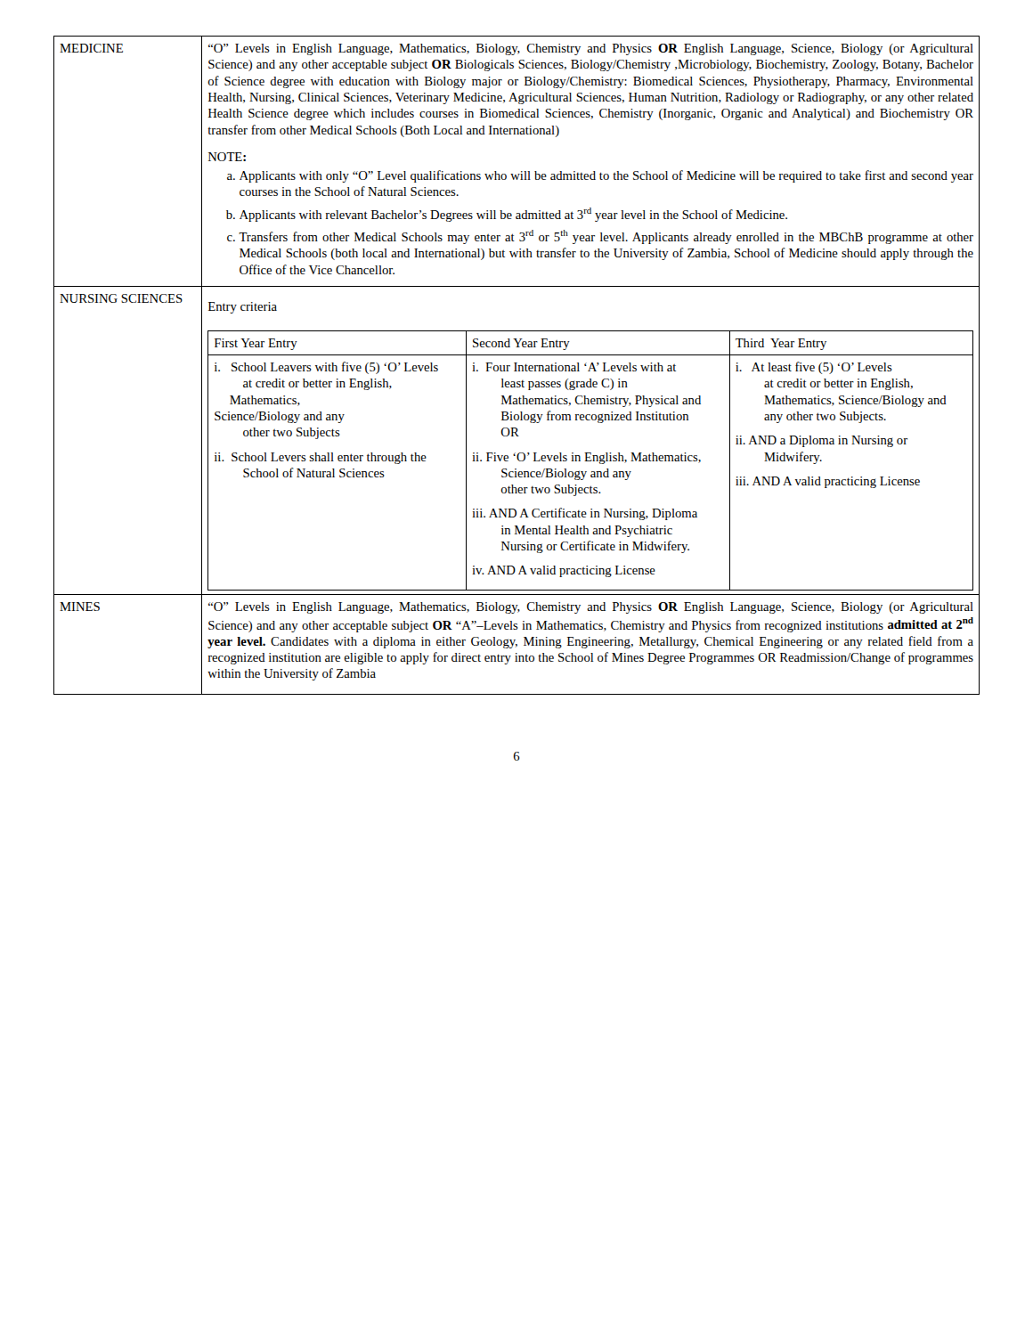| MEDICINE | “O” Levels in English Language, Mathematics, Biology, Chemistry and Physics OR English Language, Science, Biology (or Agricultural Science) and any other acceptable subject OR Biologicals Sciences, Biology/Chemistry ,Microbiology, Biochemistry, Zoology, Botany, Bachelor of Science degree with education with Biology major or Biology/Chemistry: Biomedical Sciences, Physiotherapy, Pharmacy, Environmental Health, Nursing, Clinical Sciences, Veterinary Medicine, Agricultural Sciences, Human Nutrition, Radiology or Radiography, or any other related Health Science degree which includes courses in Biomedical Sciences, Chemistry (Inorganic, Organic and Analytical) and Biochemistry OR transfer from other Medical Schools (Both Local and International) NOTE : Applicants with only “O” Level qualifications who will be admitted to the School of Medicine will be required to take first and second year courses in the School of Natural Sciences. Applicants with relevant Bachelor’s Degrees will be admitted at 3 rd year level in the School of Medicine. Transfers from other Medical Schools may enter at 3 rd or 5 th year level. Applicants already enrolled in the MBChB programme at other Medical Schools (both local and International) but with transfer to the University of Zambia, School of Medicine should apply through the Office of the Vice Chancellor. |
| NURSING SCIENCES | Entry criteria / First Year Entry / Second Year Entry / Third Year Entry / / --- / --- / --- / / i. School Leavers with five (5) ‘O’ Levels at credit or better in English, Mathematics, Science/Biology and any other two Subjects ii. School Levers shall enter through the School of Natural Sciences / i. Four International ‘A’ Levels with at least passes (grade C) in Mathematics, Chemistry, Physical and Biology from recognized Institution OR ii. Five ‘O’ Levels in English, Mathematics, Science/Biology and any other two Subjects. iii. AND A Certificate in Nursing, Diploma in Mental Health and Psychiatric Nursing or Certificate in Midwifery. iv. AND A valid practicing License / i. At least five (5) ‘O’ Levels at credit or better in English, Mathematics, Science/Biology and any other two Subjects. ii. AND a Diploma in Nursing or Midwifery. iii. AND A valid practicing License / |
| MINES | “O” Levels in English Language, Mathematics, Biology, Chemistry and Physics OR English Language, Science, Biology (or Agricultural Science) and any other acceptable subject OR “A”–Levels in Mathematics, Chemistry and Physics from recognized institutions admitted at 2 nd year level. Candidates with a diploma in either Geology, Mining Engineering, Metallurgy, Chemical Engineering or any related field from a recognized institution are eligible to apply for direct entry into the School of Mines Degree Programmes OR Readmission/Change of programmes within the University of Zambia |
6